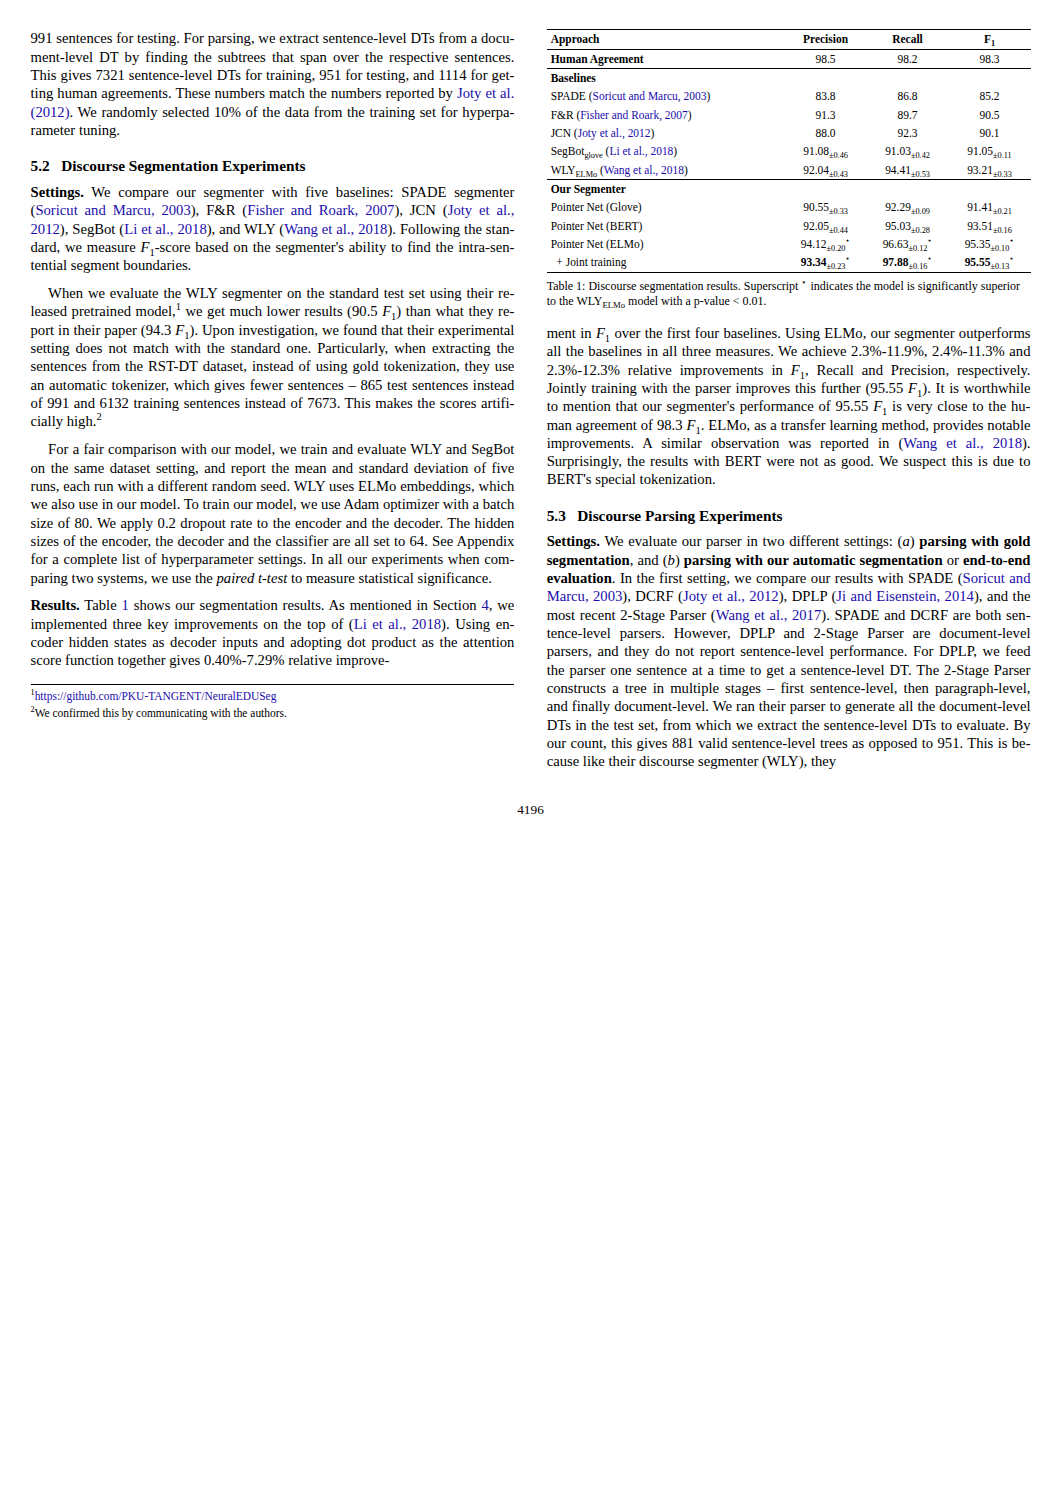991 sentences for testing. For parsing, we extract sentence-level DTs from a document-level DT by finding the subtrees that span over the respective sentences. This gives 7321 sentence-level DTs for training, 951 for testing, and 1114 for getting human agreements. These numbers match the numbers reported by Joty et al. (2012). We randomly selected 10% of the data from the training set for hyperparameter tuning.
5.2 Discourse Segmentation Experiments
Settings. We compare our segmenter with five baselines: SPADE segmenter (Soricut and Marcu, 2003), F&R (Fisher and Roark, 2007), JCN (Joty et al., 2012), SegBot (Li et al., 2018), and WLY (Wang et al., 2018). Following the standard, we measure F1-score based on the segmenter's ability to find the intra-sentential segment boundaries.
When we evaluate the WLY segmenter on the standard test set using their released pretrained model,1 we get much lower results (90.5 F1) than what they report in their paper (94.3 F1). Upon investigation, we found that their experimental setting does not match with the standard one. Particularly, when extracting the sentences from the RST-DT dataset, instead of using gold tokenization, they use an automatic tokenizer, which gives fewer sentences – 865 test sentences instead of 991 and 6132 training sentences instead of 7673. This makes the scores artificially high.2
For a fair comparison with our model, we train and evaluate WLY and SegBot on the same dataset setting, and report the mean and standard deviation of five runs, each run with a different random seed. WLY uses ELMo embeddings, which we also use in our model. To train our model, we use Adam optimizer with a batch size of 80. We apply 0.2 dropout rate to the encoder and the decoder. The hidden sizes of the encoder, the decoder and the classifier are all set to 64. See Appendix for a complete list of hyperparameter settings. In all our experiments when comparing two systems, we use the paired t-test to measure statistical significance.
Results. Table 1 shows our segmentation results. As mentioned in Section 4, we implemented three key improvements on the top of (Li et al., 2018). Using encoder hidden states as decoder inputs and adopting dot product as the attention score function together gives 0.40%-7.29% relative improve-
1https://github.com/PKU-TANGENT/NeuralEDUSeg
2We confirmed this by communicating with the authors.
| Approach | Precision | Recall | F 1 |
| --- | --- | --- | --- |
| Human Agreement | 98.5 | 98.2 | 98.3 |
| Baselines | | | |
| SPADE ( Soricut and Marcu, 2003 ) | 83.8 | 86.8 | 85.2 |
| F&R ( Fisher and Roark, 2007 ) | 91.3 | 89.7 | 90.5 |
| JCN ( Joty et al., 2012 ) | 88.0 | 92.3 | 90.1 |
| SegBot glove ( Li et al., 2018 ) | 91.08 ±0.46 | 91.03 ±0.42 | 91.05 ±0.11 |
| WLY ELMo ( Wang et al., 2018 ) | 92.04 ±0.43 | 94.41 ±0.53 | 93.21 ±0.33 |
| Our Segmenter | | | |
| Pointer Net (Glove) | 90.55 ±0.33 | 92.29 ±0.09 | 91.41 ±0.21 |
| Pointer Net (BERT) | 92.05 ±0.44 | 95.03 ±0.28 | 93.51 ±0.16 |
| Pointer Net (ELMo) | 94.12 ±0.20 ⋆ | 96.63 ±0.12 ⋆ | 95.35 ±0.10 ⋆ |
| + Joint training | 93.34 ±0.23 ⋆ | 97.88 ±0.16 ⋆ | 95.55 ±0.13 ⋆ |
Table 1: Discourse segmentation results. Superscript ⋆ indicates the model is significantly superior to the WLYELMo model with a p-value < 0.01.
ment in F1 over the first four baselines. Using ELMo, our segmenter outperforms all the baselines in all three measures. We achieve 2.3%-11.9%, 2.4%-11.3% and 2.3%-12.3% relative improvements in F1, Recall and Precision, respectively. Jointly training with the parser improves this further (95.55 F1). It is worthwhile to mention that our segmenter's performance of 95.55 F1 is very close to the human agreement of 98.3 F1. ELMo, as a transfer learning method, provides notable improvements. A similar observation was reported in (Wang et al., 2018). Surprisingly, the results with BERT were not as good. We suspect this is due to BERT's special tokenization.
5.3 Discourse Parsing Experiments
Settings. We evaluate our parser in two different settings: (a) parsing with gold segmentation, and (b) parsing with our automatic segmentation or end-to-end evaluation. In the first setting, we compare our results with SPADE (Soricut and Marcu, 2003), DCRF (Joty et al., 2012), DPLP (Ji and Eisenstein, 2014), and the most recent 2-Stage Parser (Wang et al., 2017). SPADE and DCRF are both sentence-level parsers. However, DPLP and 2-Stage Parser are document-level parsers, and they do not report sentence-level performance. For DPLP, we feed the parser one sentence at a time to get a sentence-level DT. The 2-Stage Parser constructs a tree in multiple stages – first sentence-level, then paragraph-level, and finally document-level. We ran their parser to generate all the document-level DTs in the test set, from which we extract the sentence-level DTs to evaluate. By our count, this gives 881 valid sentence-level trees as opposed to 951. This is because like their discourse segmenter (WLY), they
4196